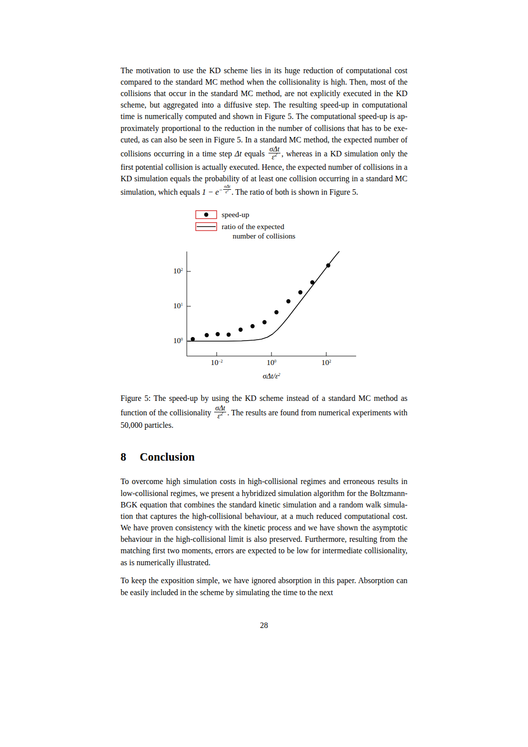The motivation to use the KD scheme lies in its huge reduction of computational cost compared to the standard MC method when the collisionality is high. Then, most of the collisions that occur in the standard MC method, are not explicitly executed in the KD scheme, but aggregated into a diffusive step. The resulting speed-up in computational time is numerically computed and shown in Figure 5. The computational speed-up is approximately proportional to the reduction in the number of collisions that has to be executed, as can also be seen in Figure 5. In a standard MC method, the expected number of collisions occurring in a time step Δt equals σΔt ε2, whereas in a KD simulation only the first potential collision is actually executed. Hence, the expected number of collisions in a KD simulation equals the probability of at least one collision occurring in a standard MC simulation, which equals 1 − e−σΔt ε2. The ratio of both is shown in Figure 5.
speed-up ratio of the expected number of collisions 100 101 102 10−2 100 102 σΔt/ε2
Figure 5: The speed-up by using the KD scheme instead of a standard MC method as function of the collisionality σΔt ε2. The results are found from numerical experiments with 50,000 particles.
8 Conclusion
To overcome high simulation costs in high-collisional regimes and erroneous results in low-collisional regimes, we present a hybridized simulation algorithm for the Boltzmann-BGK equation that combines the standard kinetic simulation and a random walk simulation that captures the high-collisional behaviour, at a much reduced computational cost. We have proven consistency with the kinetic process and we have shown the asymptotic behaviour in the high-collisional limit is also preserved. Furthermore, resulting from the matching first two moments, errors are expected to be low for intermediate collisionality, as is numerically illustrated.
To keep the exposition simple, we have ignored absorption in this paper. Absorption can be easily included in the scheme by simulating the time to the next
28